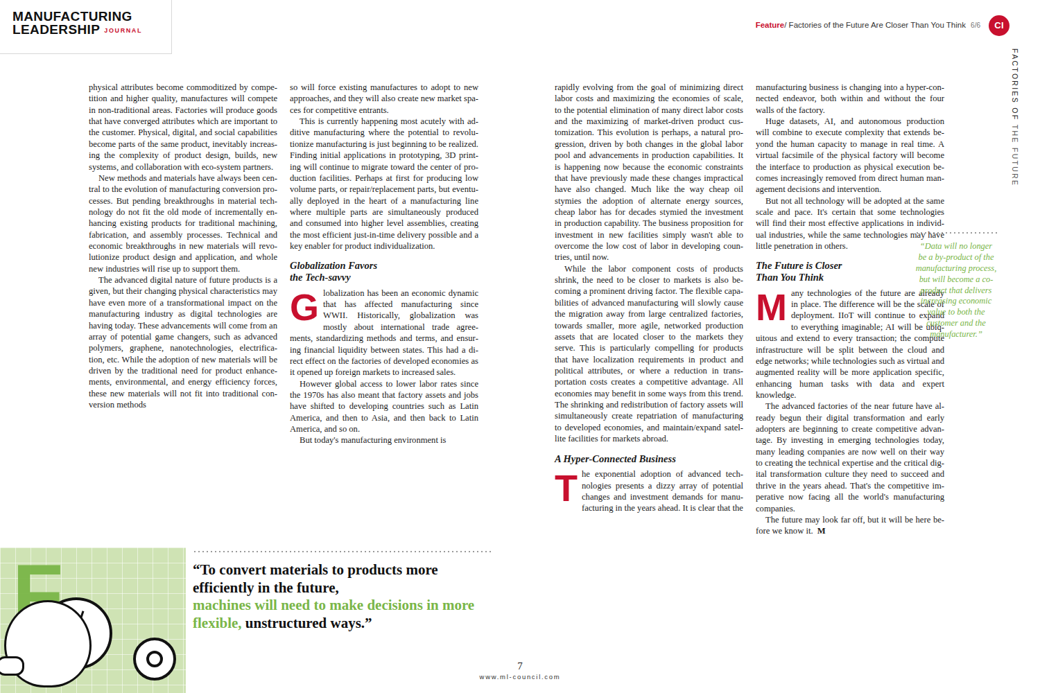MANUFACTURING
LEADERSHIPJOURNAL
Feature/ Factories of the Future Are Closer Than You Think 6/6
CI
FACTORIES OF THE FUTURE
physical attributes become commoditized by competition and higher quality, manufactures will compete in non-traditional areas. Factories will produce goods that have converged attributes which are important to the customer. Physical, digital, and social capabilities become parts of the same product, inevitably increasing the complexity of product design, builds, new systems, and collaboration with eco-system partners.
New methods and materials have always been central to the evolution of manufacturing conversion processes. But pending breakthroughs in material technology do not fit the old mode of incrementally enhancing existing products for traditional machining, fabrication, and assembly processes. Technical and economic breakthroughs in new materials will revolutionize product design and application, and whole new industries will rise up to support them.
The advanced digital nature of future products is a given, but their changing physical characteristics may have even more of a transformational impact on the manufacturing industry as digital technologies are having today. These advancements will come from an array of potential game changers, such as advanced polymers, graphene, nanotechnologies, electrification, etc. While the adoption of new materials will be driven by the traditional need for product enhancements, environmental, and energy efficiency forces, these new materials will not fit into traditional conversion methods
so will force existing manufactures to adopt to new approaches, and they will also create new market spaces for competitive entrants.
This is currently happening most acutely with additive manufacturing where the potential to revolutionize manufacturing is just beginning to be realized. Finding initial applications in prototyping, 3D printing will continue to migrate toward the center of production facilities. Perhaps at first for producing low volume parts, or repair/replacement parts, but eventually deployed in the heart of a manufacturing line where multiple parts are simultaneously produced and consumed into higher level assemblies, creating the most efficient just-in-time delivery possible and a key enabler for product individualization.
Globalization Favors
the Tech-savvy
Globalization has been an economic dynamic that has affected manufacturing since WWII. Historically, globalization was mostly about international trade agreements, standardizing methods and terms, and ensuring financial liquidity between states. This had a direct effect on the factories of developed economies as it opened up foreign markets to increased sales.
However global access to lower labor rates since the 1970s has also meant that factory assets and jobs have shifted to developing countries such as Latin America, and then to Asia, and then back to Latin America, and so on.
But today's manufacturing environment is
rapidly evolving from the goal of minimizing direct labor costs and maximizing the economies of scale, to the potential elimination of many direct labor costs and the maximizing of market-driven product customization. This evolution is perhaps, a natural progression, driven by both changes in the global labor pool and advancements in production capabilities. It is happening now because the economic constraints that have previously made these changes impractical have also changed. Much like the way cheap oil stymies the adoption of alternate energy sources, cheap labor has for decades stymied the investment in production capability. The business proposition for investment in new facilities simply wasn't able to overcome the low cost of labor in developing countries, until now.
While the labor component costs of products shrink, the need to be closer to markets is also becoming a prominent driving factor. The flexible capabilities of advanced manufacturing will slowly cause the migration away from large centralized factories, towards smaller, more agile, networked production assets that are located closer to the markets they serve. This is particularly compelling for products that have localization requirements in product and political attributes, or where a reduction in transportation costs creates a competitive advantage. All economies may benefit in some ways from this trend. The shrinking and redistribution of factory assets will simultaneously create repatriation of manufacturing to developed economies, and maintain/expand satellite facilities for markets abroad.
A Hyper-Connected Business
The exponential adoption of advanced technologies presents a dizzy array of potential changes and investment demands for manufacturing in the years ahead. It is clear that the
manufacturing business is changing into a hyper-connected endeavor, both within and without the four walls of the factory.
Huge datasets, AI, and autonomous production will combine to execute complexity that extends beyond the human capacity to manage in real time. A virtual facsimile of the physical factory will become the interface to production as physical execution becomes increasingly removed from direct human management decisions and intervention.
But not all technology will be adopted at the same scale and pace. It's certain that some technologies will find their most effective applications in individual industries, while the same technologies may have little penetration in others.
The Future is Closer
Than You Think
Many technologies of the future are already in place. The difference will be the scale of deployment. IIoT will continue to expand to everything imaginable; AI will be ubiquitous and extend to every transaction; the compute infrastructure will be split between the cloud and edge networks; while technologies such as virtual and augmented reality will be more application specific, enhancing human tasks with data and expert knowledge.
The advanced factories of the near future have already begun their digital transformation and early adopters are beginning to create competitive advantage. By investing in emerging technologies today, many leading companies are now well on their way to creating the technical expertise and the critical digital transformation culture they need to succeed and thrive in the years ahead. That's the competitive imperative now facing all the world's manufacturing companies.
The future may look far off, but it will be here before we know it. M
“Data will no longer be a by-product of the manufacturing process, but will become a co-product that delivers increasing economic value to both the customer and the manufacturer.”
“To convert materials to products more efficiently in the future,
machines will need to make decisions in more flexible, unstructured ways.”
F
7
www.ml-council.com